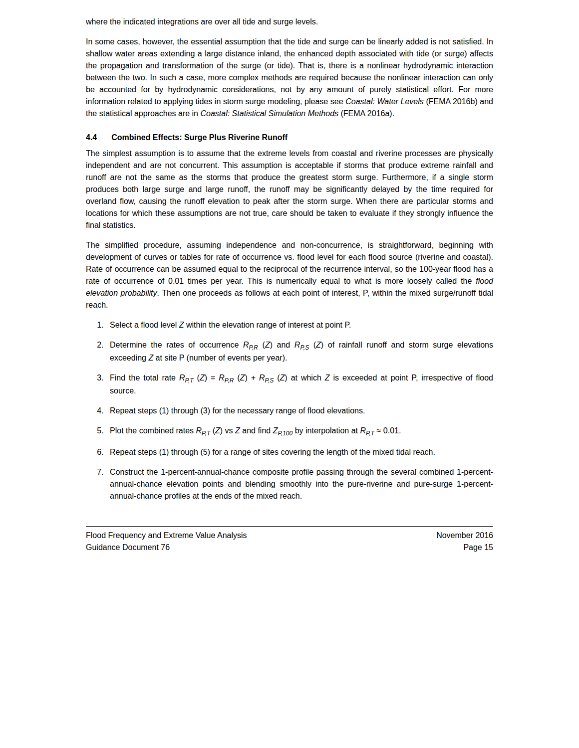where the indicated integrations are over all tide and surge levels.
In some cases, however, the essential assumption that the tide and surge can be linearly added is not satisfied. In shallow water areas extending a large distance inland, the enhanced depth associated with tide (or surge) affects the propagation and transformation of the surge (or tide). That is, there is a nonlinear hydrodynamic interaction between the two. In such a case, more complex methods are required because the nonlinear interaction can only be accounted for by hydrodynamic considerations, not by any amount of purely statistical effort. For more information related to applying tides in storm surge modeling, please see Coastal: Water Levels (FEMA 2016b) and the statistical approaches are in Coastal: Statistical Simulation Methods (FEMA 2016a).
4.4 Combined Effects: Surge Plus Riverine Runoff
The simplest assumption is to assume that the extreme levels from coastal and riverine processes are physically independent and are not concurrent. This assumption is acceptable if storms that produce extreme rainfall and runoff are not the same as the storms that produce the greatest storm surge. Furthermore, if a single storm produces both large surge and large runoff, the runoff may be significantly delayed by the time required for overland flow, causing the runoff elevation to peak after the storm surge. When there are particular storms and locations for which these assumptions are not true, care should be taken to evaluate if they strongly influence the final statistics.
The simplified procedure, assuming independence and non-concurrence, is straightforward, beginning with development of curves or tables for rate of occurrence vs. flood level for each flood source (riverine and coastal). Rate of occurrence can be assumed equal to the reciprocal of the recurrence interval, so the 100-year flood has a rate of occurrence of 0.01 times per year. This is numerically equal to what is more loosely called the flood elevation probability. Then one proceeds as follows at each point of interest, P, within the mixed surge/runoff tidal reach.
Select a flood level Z within the elevation range of interest at point P.
Determine the rates of occurrence RP,R (Z) and RP,S (Z) of rainfall runoff and storm surge elevations exceeding Z at site P (number of events per year).
Find the total rate RP,T (Z) = RP,R (Z) + RP,S (Z) at which Z is exceeded at point P, irrespective of flood source.
Repeat steps (1) through (3) for the necessary range of flood elevations.
Plot the combined rates RP,T (Z) vs Z and find ZP,100 by interpolation at RP,T ≈ 0.01.
Repeat steps (1) through (5) for a range of sites covering the length of the mixed tidal reach.
Construct the 1-percent-annual-chance composite profile passing through the several combined 1-percent-annual-chance elevation points and blending smoothly into the pure-riverine and pure-surge 1-percent-annual-chance profiles at the ends of the mixed reach.
Flood Frequency and Extreme Value Analysis Guidance Document 76
November 2016 Page 15